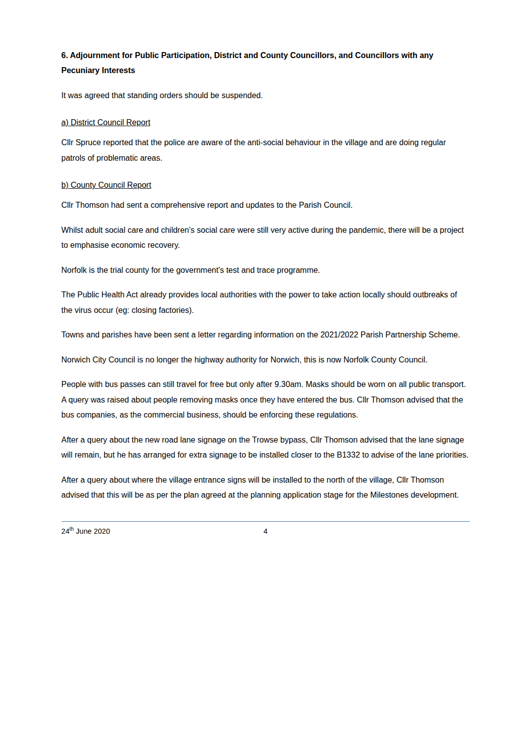6. Adjournment for Public Participation, District and County Councillors, and Councillors with any Pecuniary Interests
It was agreed that standing orders should be suspended.
a) District Council Report
Cllr Spruce reported that the police are aware of the anti-social behaviour in the village and are doing regular patrols of problematic areas.
b) County Council Report
Cllr Thomson had sent a comprehensive report and updates to the Parish Council.
Whilst adult social care and children's social care were still very active during the pandemic, there will be a project to emphasise economic recovery.
Norfolk is the trial county for the government's test and trace programme.
The Public Health Act already provides local authorities with the power to take action locally should outbreaks of the virus occur (eg: closing factories).
Towns and parishes have been sent a letter regarding information on the 2021/2022 Parish Partnership Scheme.
Norwich City Council is no longer the highway authority for Norwich, this is now Norfolk County Council.
People with bus passes can still travel for free but only after 9.30am. Masks should be worn on all public transport. A query was raised about people removing masks once they have entered the bus. Cllr Thomson advised that the bus companies, as the commercial business, should be enforcing these regulations.
After a query about the new road lane signage on the Trowse bypass, Cllr Thomson advised that the lane signage will remain, but he has arranged for extra signage to be installed closer to the B1332 to advise of the lane priorities.
After a query about where the village entrance signs will be installed to the north of the village, Cllr Thomson advised that this will be as per the plan agreed at the planning application stage for the Milestones development.
24th June 2020
4